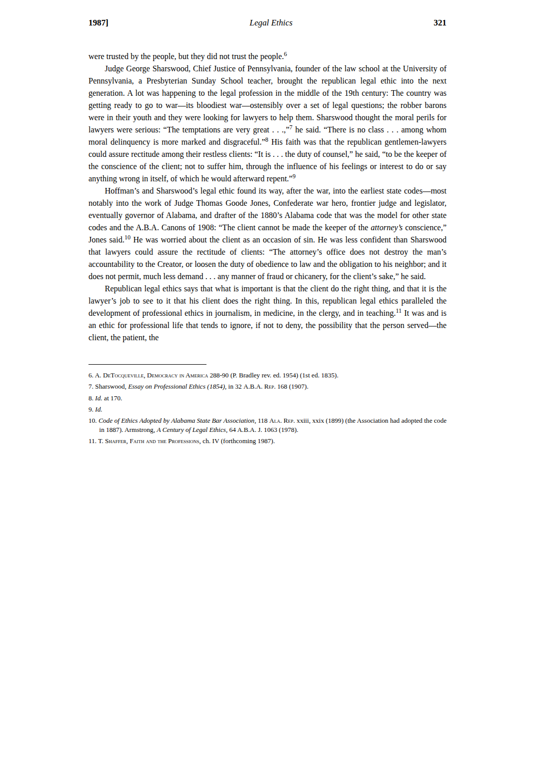1987] Legal Ethics 321
were trusted by the people, but they did not trust the people.6
Judge George Sharswood, Chief Justice of Pennsylvania, founder of the law school at the University of Pennsylvania, a Presbyterian Sunday School teacher, brought the republican legal ethic into the next generation. A lot was happening to the legal profession in the middle of the 19th century: The country was getting ready to go to war—its bloodiest war—ostensibly over a set of legal questions; the robber barons were in their youth and they were looking for lawyers to help them. Sharswood thought the moral perils for lawyers were serious: “The temptations are very great . . .,”7 he said. “There is no class . . . among whom moral delinquency is more marked and disgraceful.”8 His faith was that the republican gentlemen-lawyers could assure rectitude among their restless clients: “It is . . . the duty of counsel,” he said, “to be the keeper of the conscience of the client; not to suffer him, through the influence of his feelings or interest to do or say anything wrong in itself, of which he would afterward repent.”9
Hoffman’s and Sharswood’s legal ethic found its way, after the war, into the earliest state codes—most notably into the work of Judge Thomas Goode Jones, Confederate war hero, frontier judge and legislator, eventually governor of Alabama, and drafter of the 1880’s Alabama code that was the model for other state codes and the A.B.A. Canons of 1908: “The client cannot be made the keeper of the attorney’s conscience,” Jones said.10 He was worried about the client as an occasion of sin. He was less confident than Sharswood that lawyers could assure the rectitude of clients: “The attorney’s office does not destroy the man’s accountability to the Creator, or loosen the duty of obedience to law and the obligation to his neighbor; and it does not permit, much less demand . . . any manner of fraud or chicanery, for the client’s sake,” he said.
Republican legal ethics says that what is important is that the client do the right thing, and that it is the lawyer’s job to see to it that his client does the right thing. In this, republican legal ethics paralleled the development of professional ethics in journalism, in medicine, in the clergy, and in teaching.11 It was and is an ethic for professional life that tends to ignore, if not to deny, the possibility that the person served—the client, the patient, the
6. A. DeTocqueville, Democracy in America 288-90 (P. Bradley rev. ed. 1954) (1st ed. 1835).
7. Sharswood, Essay on Professional Ethics (1854), in 32 A.B.A. Rep. 168 (1907).
8. Id. at 170.
9. Id.
10. Code of Ethics Adopted by Alabama State Bar Association, 118 Ala. Rep. xxiii, xxix (1899) (the Association had adopted the code in 1887). Armstrong, A Century of Legal Ethics, 64 A.B.A. J. 1063 (1978).
11. T. Shaffer, Faith and the Professions, ch. IV (forthcoming 1987).